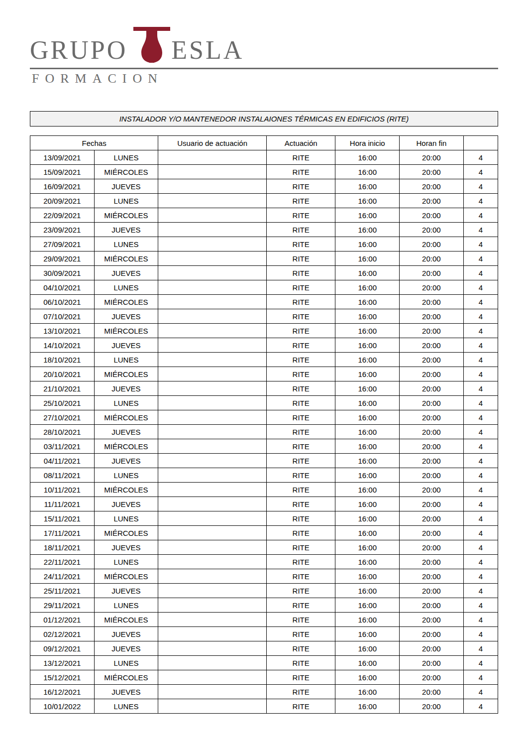GRUPO ESLA
FORMACION
INSTALADOR Y/O MANTENEDOR INSTALAIONES TÉRMICAS EN EDIFICIOS (RITE)
| Fechas | Usuario de actuación | Actuación | Hora inicio | Horan fin | |
| --- | --- | --- | --- | --- | --- |
| 13/09/2021 | LUNES | | RITE | 16:00 | 20:00 | 4 |
| 15/09/2021 | MIÉRCOLES | | RITE | 16:00 | 20:00 | 4 |
| 16/09/2021 | JUEVES | | RITE | 16:00 | 20:00 | 4 |
| 20/09/2021 | LUNES | | RITE | 16:00 | 20:00 | 4 |
| 22/09/2021 | MIÉRCOLES | | RITE | 16:00 | 20:00 | 4 |
| 23/09/2021 | JUEVES | | RITE | 16:00 | 20:00 | 4 |
| 27/09/2021 | LUNES | | RITE | 16:00 | 20:00 | 4 |
| 29/09/2021 | MIÉRCOLES | | RITE | 16:00 | 20:00 | 4 |
| 30/09/2021 | JUEVES | | RITE | 16:00 | 20:00 | 4 |
| 04/10/2021 | LUNES | | RITE | 16:00 | 20:00 | 4 |
| 06/10/2021 | MIÉRCOLES | | RITE | 16:00 | 20:00 | 4 |
| 07/10/2021 | JUEVES | | RITE | 16:00 | 20:00 | 4 |
| 13/10/2021 | MIÉRCOLES | | RITE | 16:00 | 20:00 | 4 |
| 14/10/2021 | JUEVES | | RITE | 16:00 | 20:00 | 4 |
| 18/10/2021 | LUNES | | RITE | 16:00 | 20:00 | 4 |
| 20/10/2021 | MIÉRCOLES | | RITE | 16:00 | 20:00 | 4 |
| 21/10/2021 | JUEVES | | RITE | 16:00 | 20:00 | 4 |
| 25/10/2021 | LUNES | | RITE | 16:00 | 20:00 | 4 |
| 27/10/2021 | MIÉRCOLES | | RITE | 16:00 | 20:00 | 4 |
| 28/10/2021 | JUEVES | | RITE | 16:00 | 20:00 | 4 |
| 03/11/2021 | MIÉRCOLES | | RITE | 16:00 | 20:00 | 4 |
| 04/11/2021 | JUEVES | | RITE | 16:00 | 20:00 | 4 |
| 08/11/2021 | LUNES | | RITE | 16:00 | 20:00 | 4 |
| 10/11/2021 | MIÉRCOLES | | RITE | 16:00 | 20:00 | 4 |
| 11/11/2021 | JUEVES | | RITE | 16:00 | 20:00 | 4 |
| 15/11/2021 | LUNES | | RITE | 16:00 | 20:00 | 4 |
| 17/11/2021 | MIÉRCOLES | | RITE | 16:00 | 20:00 | 4 |
| 18/11/2021 | JUEVES | | RITE | 16:00 | 20:00 | 4 |
| 22/11/2021 | LUNES | | RITE | 16:00 | 20:00 | 4 |
| 24/11/2021 | MIÉRCOLES | | RITE | 16:00 | 20:00 | 4 |
| 25/11/2021 | JUEVES | | RITE | 16:00 | 20:00 | 4 |
| 29/11/2021 | LUNES | | RITE | 16:00 | 20:00 | 4 |
| 01/12/2021 | MIÉRCOLES | | RITE | 16:00 | 20:00 | 4 |
| 02/12/2021 | JUEVES | | RITE | 16:00 | 20:00 | 4 |
| 09/12/2021 | JUEVES | | RITE | 16:00 | 20:00 | 4 |
| 13/12/2021 | LUNES | | RITE | 16:00 | 20:00 | 4 |
| 15/12/2021 | MIÉRCOLES | | RITE | 16:00 | 20:00 | 4 |
| 16/12/2021 | JUEVES | | RITE | 16:00 | 20:00 | 4 |
| 10/01/2022 | LUNES | | RITE | 16:00 | 20:00 | 4 |